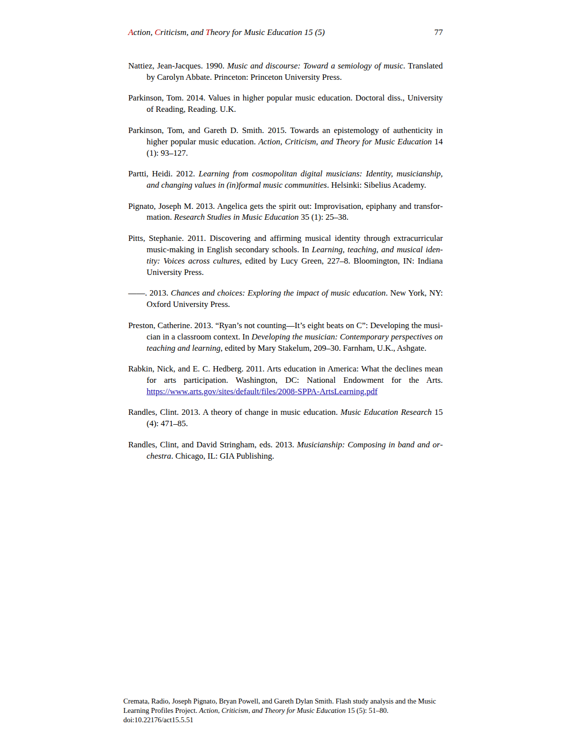Action, Criticism, and Theory for Music Education 15 (5)
77
Nattiez, Jean-Jacques. 1990. Music and discourse: Toward a semiology of music. Translated by Carolyn Abbate. Princeton: Princeton University Press.
Parkinson, Tom. 2014. Values in higher popular music education. Doctoral diss., University of Reading, Reading. U.K.
Parkinson, Tom, and Gareth D. Smith. 2015. Towards an epistemology of authenticity in higher popular music education. Action, Criticism, and Theory for Music Education 14 (1): 93–127.
Partti, Heidi. 2012. Learning from cosmopolitan digital musicians: Identity, musicianship, and changing values in (in)formal music communities. Helsinki: Sibelius Academy.
Pignato, Joseph M. 2013. Angelica gets the spirit out: Improvisation, epiphany and transformation. Research Studies in Music Education 35 (1): 25–38.
Pitts, Stephanie. 2011. Discovering and affirming musical identity through extracurricular music-making in English secondary schools. In Learning, teaching, and musical identity: Voices across cultures, edited by Lucy Green, 227–8. Bloomington, IN: Indiana University Press.
——. 2013. Chances and choices: Exploring the impact of music education. New York, NY: Oxford University Press.
Preston, Catherine. 2013. “Ryan’s not counting—It’s eight beats on C”: Developing the musician in a classroom context. In Developing the musician: Contemporary perspectives on teaching and learning, edited by Mary Stakelum, 209–30. Farnham, U.K., Ashgate.
Rabkin, Nick, and E. C. Hedberg. 2011. Arts education in America: What the declines mean for arts participation. Washington, DC: National Endowment for the Arts. https://www.arts.gov/sites/default/files/2008-SPPA-ArtsLearning.pdf
Randles, Clint. 2013. A theory of change in music education. Music Education Research 15 (4): 471–85.
Randles, Clint, and David Stringham, eds. 2013. Musicianship: Composing in band and orchestra. Chicago, IL: GIA Publishing.
Cremata, Radio, Joseph Pignato, Bryan Powell, and Gareth Dylan Smith. Flash study analysis and the Music Learning Profiles Project. Action, Criticism, and Theory for Music Education 15 (5): 51–80. doi:10.22176/act15.5.51